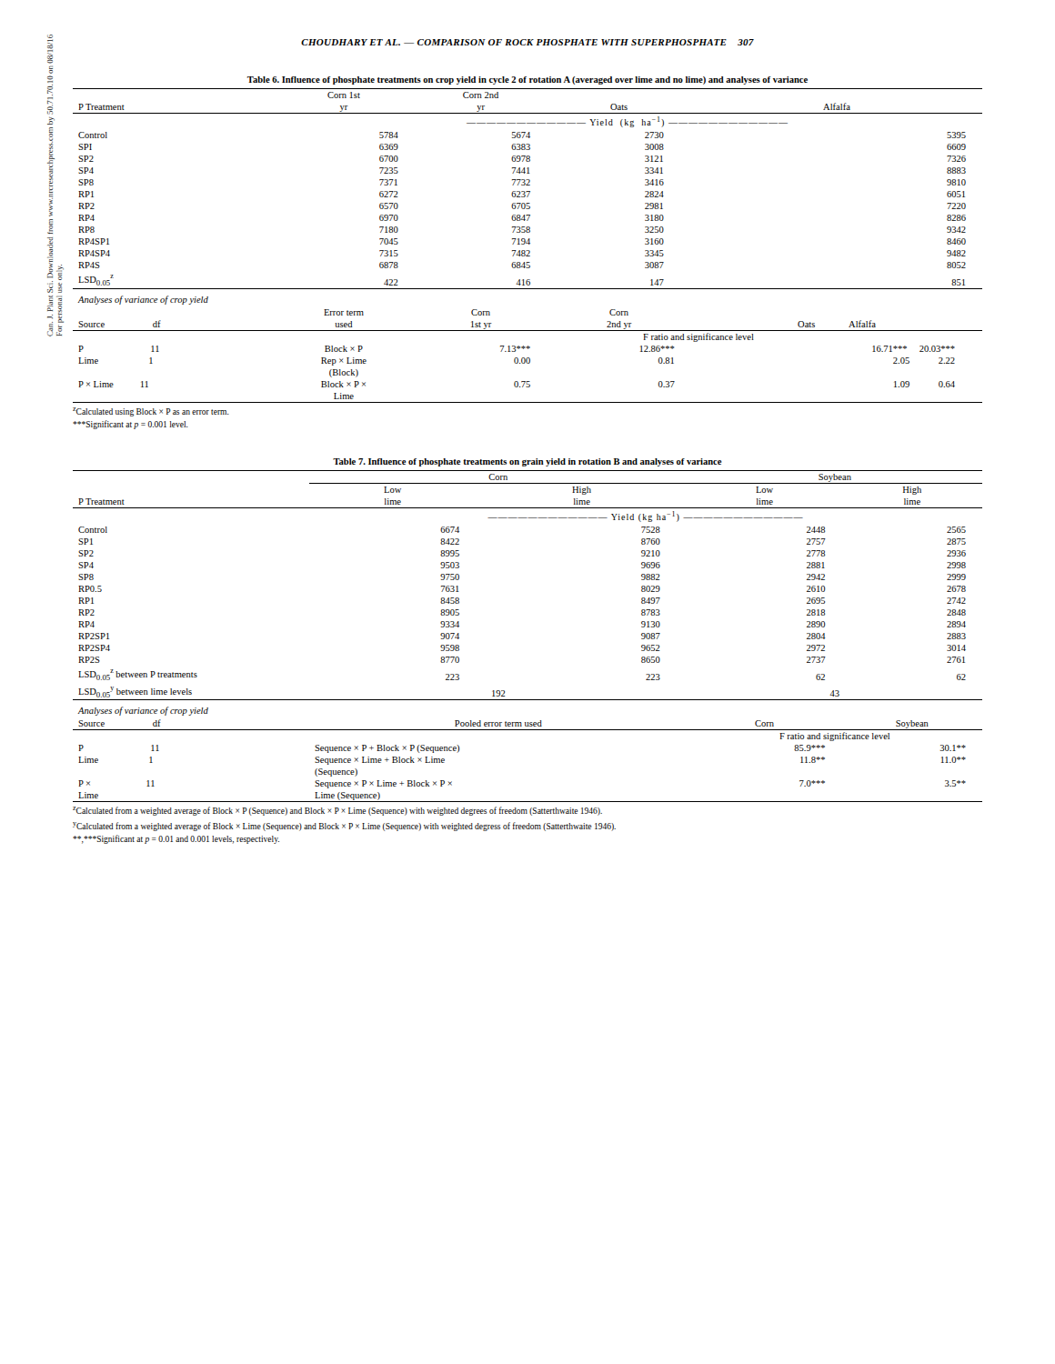CHOUDHARY ET AL. — COMPARISON OF ROCK PHOSPHATE WITH SUPERPHOSPHATE 307
Can. J. Plant Sci. Downloaded from www.nrcresearchpress.com by 50.71.70.10 on 08/18/16
For personal use only.
Table 6. Influence of phosphate treatments on crop yield in cycle 2 of rotation A (averaged over lime and no lime) and analyses of variance
| | Corn 1st | Corn 2nd | | |
| P Treatment | yr | yr | Oats | Alfalfa |
| | ———————————— Yield (kg ha −1 ) ———————————— |
| Control | 5784 | 5674 | 2730 | 5395 |
| SPI | 6369 | 6383 | 3008 | 6609 |
| SP2 | 6700 | 6978 | 3121 | 7326 |
| SP4 | 7235 | 7441 | 3341 | 8883 |
| SP8 | 7371 | 7732 | 3416 | 9810 |
| RP1 | 6272 | 6237 | 2824 | 6051 |
| RP2 | 6570 | 6705 | 2981 | 7220 |
| RP4 | 6970 | 6847 | 3180 | 8286 |
| RP8 | 7180 | 7358 | 3250 | 9342 |
| RP4SP1 | 7045 | 7194 | 3160 | 8460 |
| RP4SP4 | 7315 | 7482 | 3345 | 9482 |
| RP4S | 6878 | 6845 | 3087 | 8052 |
| LSD 0.05 z | 422 | 416 | 147 | 851 |
| Analyses of variance of crop yield |
| | Error term | Corn | Corn | |
| Source df | used | 1st yr | 2nd yr | Oats Alfalfa |
| | | F ratio and significance level |
| P 11 | Block × P | 7.13*** | 12.86*** | 16.71*** 20.03*** |
| Lime 1 | Rep × Lime | 0.00 | 0.81 | 2.05 2.22 |
| | (Block) | | | |
| P × Lime 11 | Block × P × | 0.75 | 0.37 | 1.09 0.64 |
| | Lime | | | |
zCalculated using Block × P as an error term.
***Significant at p = 0.001 level.
Table 7. Influence of phosphate treatments on grain yield in rotation B and analyses of variance
| | Corn | Soybean |
| | Low | High | Low | High |
| P Treatment | lime | lime | lime | lime |
| | ———————————— Yield (kg ha −1 ) ———————————— |
| Control | 6674 | 7528 | 2448 | 2565 |
| SP1 | 8422 | 8760 | 2757 | 2875 |
| SP2 | 8995 | 9210 | 2778 | 2936 |
| SP4 | 9503 | 9696 | 2881 | 2998 |
| SP8 | 9750 | 9882 | 2942 | 2999 |
| RP0.5 | 7631 | 8029 | 2610 | 2678 |
| RP1 | 8458 | 8497 | 2695 | 2742 |
| RP2 | 8905 | 8783 | 2818 | 2848 |
| RP4 | 9334 | 9130 | 2890 | 2894 |
| RP2SP1 | 9074 | 9087 | 2804 | 2883 |
| RP2SP4 | 9598 | 9652 | 2972 | 3014 |
| RP2S | 8770 | 8650 | 2737 | 2761 |
| LSD 0.05 z between P treatments | 223 | 223 | 62 | 62 |
| LSD 0.05 y between lime levels | 192 | 43 |
| Analyses of variance of crop yield |
| Source df | Pooled error term used | Corn | Soybean |
| | | F ratio and significance level |
| P 11 | Sequence × P + Block × P (Sequence) | 85.9*** | 30.1** |
| Lime 1 | Sequence × Lime + Block × Lime | 11.8** | 11.0** |
| | (Sequence) | | |
| P × 11 | Sequence × P × Lime + Block × P × | 7.0*** | 3.5** |
| Lime | Lime (Sequence) | | |
zCalculated from a weighted average of Block × P (Sequence) and Block × P × Lime (Sequence) with weighted degrees of freedom (Satterthwaite 1946).
yCalculated from a weighted average of Block × Lime (Sequence) and Block × P × Lime (Sequence) with weighted degress of freedom (Satterthwaite 1946).
**,***Significant at p = 0.01 and 0.001 levels, respectively.